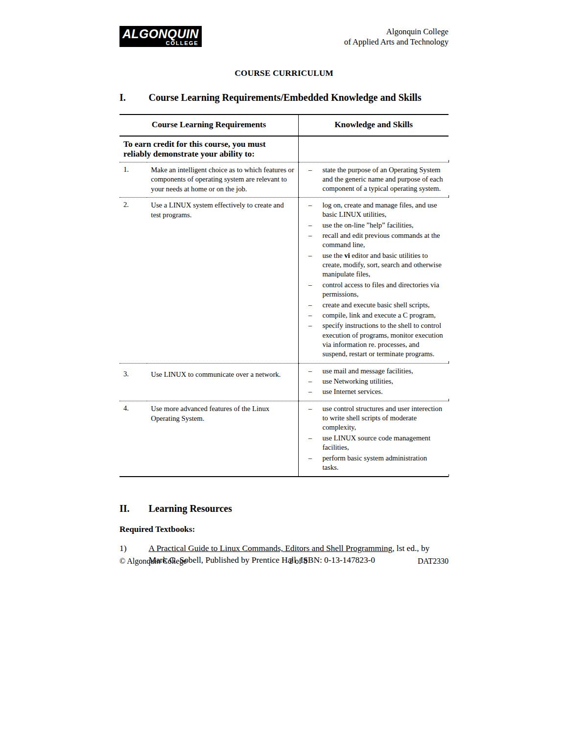ALGONQUIN COLLEGE
Algonquin College
of Applied Arts and Technology
COURSE CURRICULUM
I. Course Learning Requirements/Embedded Knowledge and Skills
| Course Learning Requirements | Knowledge and Skills |
| --- | --- |
| To earn credit for this course, you must reliably demonstrate your ability to: | |
| 1. | Make an intelligent choice as to which features or components of operating system are relevant to your needs at home or on the job. | state the purpose of an Operating System and the generic name and purpose of each component of a typical operating system. |
| 2. | Use a LINUX system effectively to create and test programs. | log on, create and manage files, and use basic LINUX utilities, use the on-line ”help” facilities, recall and edit previous commands at the command line, use the vi editor and basic utilities to create, modify, sort, search and otherwise manipulate files, control access to files and directories via permissions, create and execute basic shell scripts, compile, link and execute a C program, specify instructions to the shell to control execution of programs, monitor execution via information re. processes, and suspend, restart or terminate programs. |
| 3. | Use LINUX to communicate over a network. | use mail and message facilities, use Networking utilities, use Internet services. |
| 4. | Use more advanced features of the Linux Operating System. | use control structures and user interection to write shell scripts of moderate complexity, use LINUX source code management facilities, perform basic system administration tasks. |
II. Learning Resources
Required Textbooks:
1)
A Practical Guide to Linux Commands, Editors and Shell Programming, lst ed., by Mark G. Sobell, Published by Prentice Hall ISBN: 0-13-147823-0
© Algonquin College
2 of 8
DAT2330